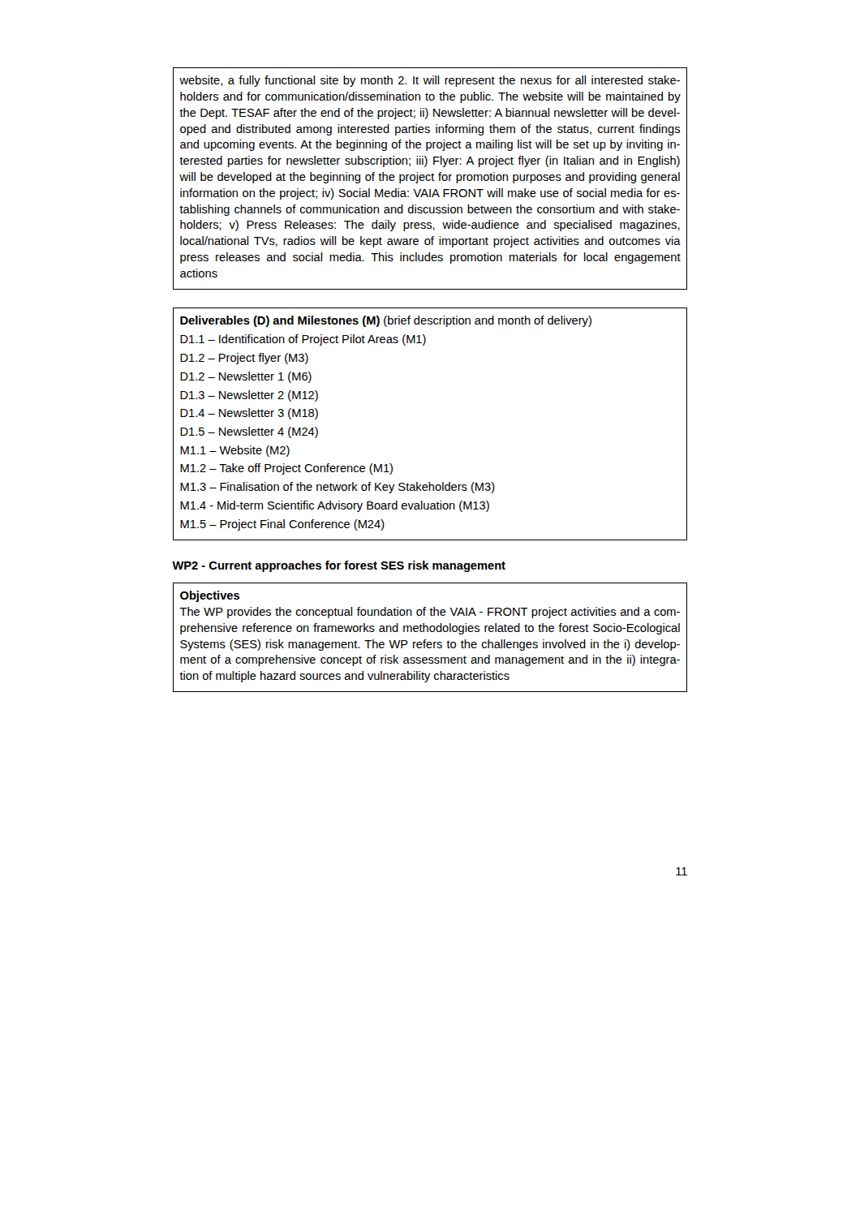website, a fully functional site by month 2. It will represent the nexus for all interested stakeholders and for communication/dissemination to the public. The website will be maintained by the Dept. TESAF after the end of the project; ii) Newsletter: A biannual newsletter will be developed and distributed among interested parties informing them of the status, current findings and upcoming events. At the beginning of the project a mailing list will be set up by inviting interested parties for newsletter subscription; iii) Flyer: A project flyer (in Italian and in English) will be developed at the beginning of the project for promotion purposes and providing general information on the project; iv) Social Media: VAIA FRONT will make use of social media for establishing channels of communication and discussion between the consortium and with stakeholders; v) Press Releases: The daily press, wide-audience and specialised magazines, local/national TVs, radios will be kept aware of important project activities and outcomes via press releases and social media. This includes promotion materials for local engagement actions
Deliverables (D) and Milestones (M) (brief description and month of delivery)
D1.1 – Identification of Project Pilot Areas (M1)
D1.2 – Project flyer (M3)
D1.2 – Newsletter 1 (M6)
D1.3 – Newsletter 2 (M12)
D1.4 – Newsletter 3 (M18)
D1.5 – Newsletter 4 (M24)
M1.1 – Website (M2)
M1.2 – Take off Project Conference (M1)
M1.3 – Finalisation of the network of Key Stakeholders (M3)
M1.4 - Mid-term Scientific Advisory Board evaluation (M13)
M1.5 – Project Final Conference (M24)
WP2 - Current approaches for forest SES risk management
Objectives
The WP provides the conceptual foundation of the VAIA - FRONT project activities and a comprehensive reference on frameworks and methodologies related to the forest Socio-Ecological Systems (SES) risk management. The WP refers to the challenges involved in the i) development of a comprehensive concept of risk assessment and management and in the ii) integration of multiple hazard sources and vulnerability characteristics
11